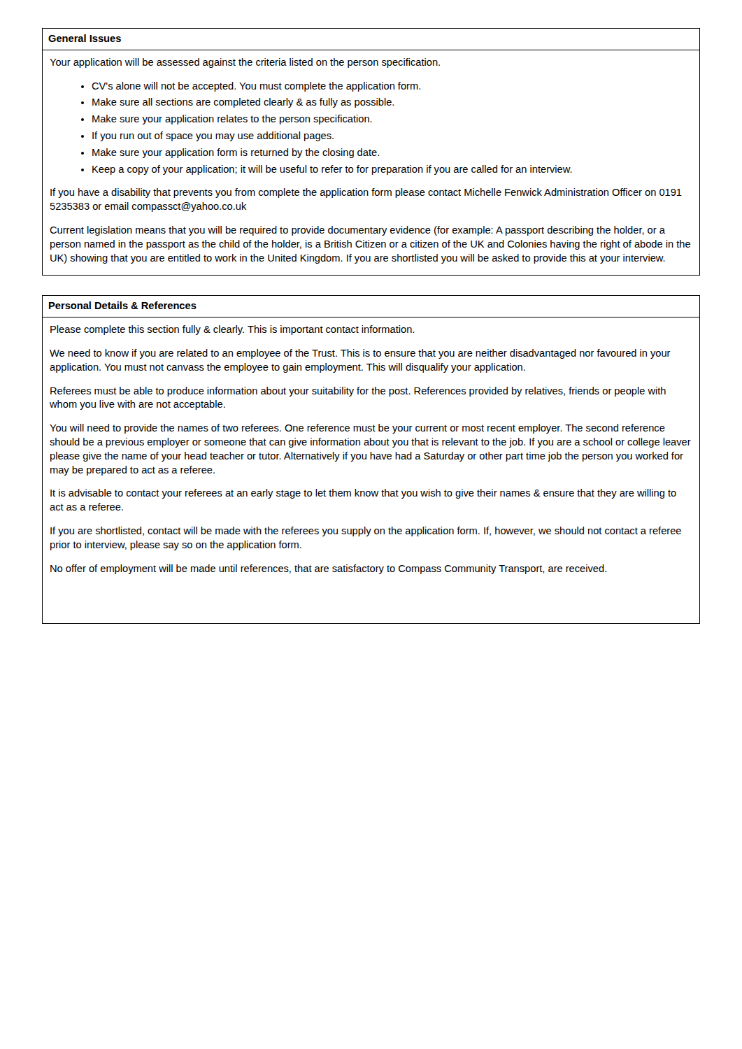General Issues
Your application will be assessed against the criteria listed on the person specification.
CV's alone will not be accepted. You must complete the application form.
Make sure all sections are completed clearly & as fully as possible.
Make sure your application relates to the person specification.
If you run out of space you may use additional pages.
Make sure your application form is returned by the closing date.
Keep a copy of your application; it will be useful to refer to for preparation if you are called for an interview.
If you have a disability that prevents you from complete the application form please contact Michelle Fenwick Administration Officer on 0191 5235383 or email compassct@yahoo.co.uk
Current legislation means that you will be required to provide documentary evidence (for example: A passport describing the holder, or a person named in the passport as the child of the holder, is a British Citizen or a citizen of the UK and Colonies having the right of abode in the UK) showing that you are entitled to work in the United Kingdom. If you are shortlisted you will be asked to provide this at your interview.
Personal Details & References
Please complete this section fully & clearly. This is important contact information.
We need to know if you are related to an employee of the Trust. This is to ensure that you are neither disadvantaged nor favoured in your application. You must not canvass the employee to gain employment. This will disqualify your application.
Referees must be able to produce information about your suitability for the post. References provided by relatives, friends or people with whom you live with are not acceptable.
You will need to provide the names of two referees. One reference must be your current or most recent employer. The second reference should be a previous employer or someone that can give information about you that is relevant to the job. If you are a school or college leaver please give the name of your head teacher or tutor. Alternatively if you have had a Saturday or other part time job the person you worked for may be prepared to act as a referee.
It is advisable to contact your referees at an early stage to let them know that you wish to give their names & ensure that they are willing to act as a referee.
If you are shortlisted, contact will be made with the referees you supply on the application form. If, however, we should not contact a referee prior to interview, please say so on the application form.
No offer of employment will be made until references, that are satisfactory to Compass Community Transport, are received.